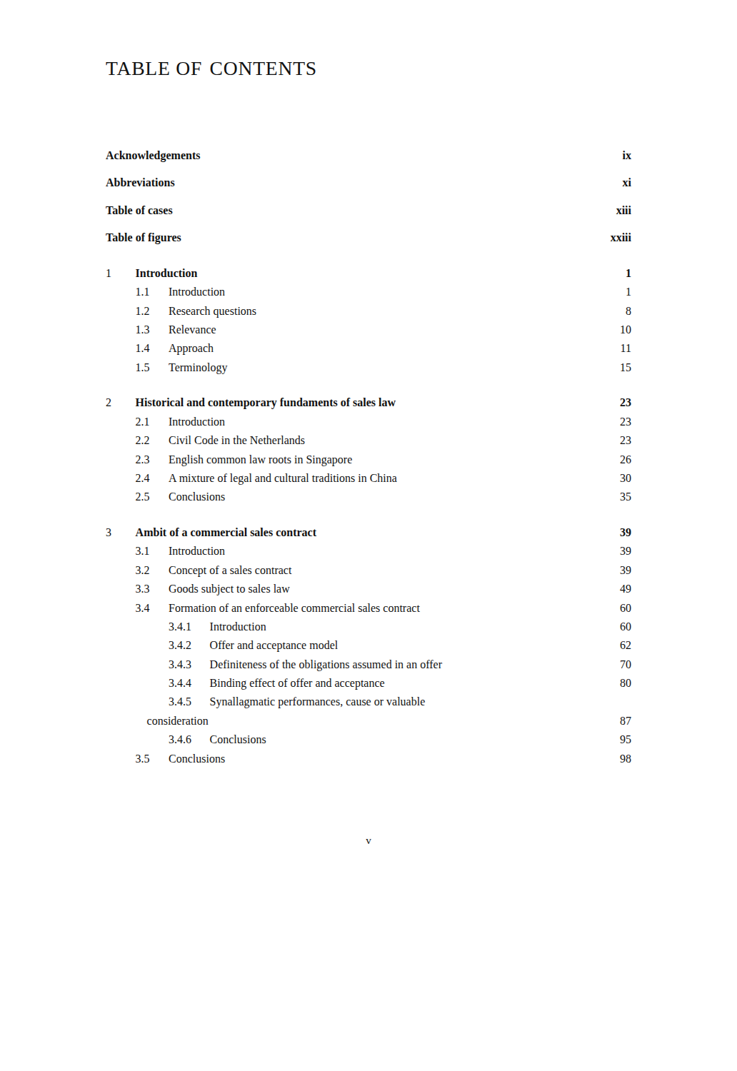Table of Contents
Acknowledgements ix
Abbreviations xi
Table of cases xiii
Table of figures xxiii
1 Introduction 1
1.1 Introduction 1
1.2 Research questions 8
1.3 Relevance 10
1.4 Approach 11
1.5 Terminology 15
2 Historical and contemporary fundaments of sales law 23
2.1 Introduction 23
2.2 Civil Code in the Netherlands 23
2.3 English common law roots in Singapore 26
2.4 A mixture of legal and cultural traditions in China 30
2.5 Conclusions 35
3 Ambit of a commercial sales contract 39
3.1 Introduction 39
3.2 Concept of a sales contract 39
3.3 Goods subject to sales law 49
3.4 Formation of an enforceable commercial sales contract 60
3.4.1 Introduction 60
3.4.2 Offer and acceptance model 62
3.4.3 Definiteness of the obligations assumed in an offer 70
3.4.4 Binding effect of offer and acceptance 80
3.4.5 Synallagmatic performances, cause or valuable
consideration 87
3.4.6 Conclusions 95
3.5 Conclusions 98
v